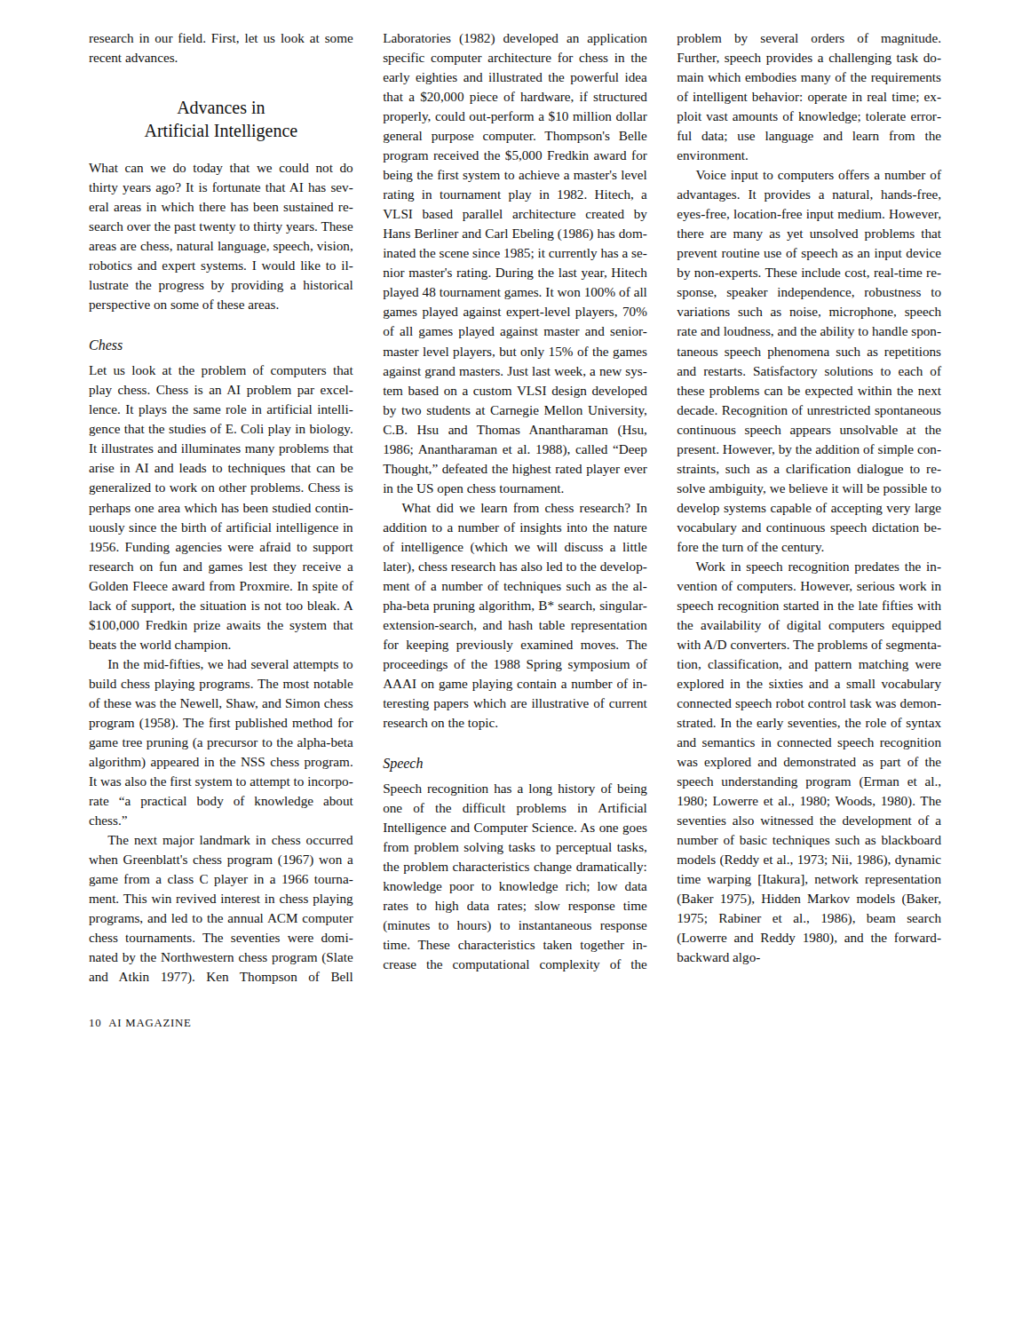research in our field. First, let us look at some recent advances.
Advances in
Artificial Intelligence
What can we do today that we could not do thirty years ago? It is fortunate that AI has several areas in which there has been sustained research over the past twenty to thirty years. These areas are chess, natural language, speech, vision, robotics and expert systems. I would like to illustrate the progress by providing a historical perspective on some of these areas.
Chess
Let us look at the problem of computers that play chess. Chess is an AI problem par excellence. It plays the same role in artificial intelligence that the studies of E. Coli play in biology. It illustrates and illuminates many problems that arise in AI and leads to techniques that can be generalized to work on other problems. Chess is perhaps one area which has been studied continuously since the birth of artificial intelligence in 1956. Funding agencies were afraid to support research on fun and games lest they receive a Golden Fleece award from Proxmire. In spite of lack of support, the situation is not too bleak. A $100,000 Fredkin prize awaits the system that beats the world champion.
In the mid-fifties, we had several attempts to build chess playing programs. The most notable of these was the Newell, Shaw, and Simon chess program (1958). The first published method for game tree pruning (a precursor to the alpha-beta algorithm) appeared in the NSS chess program. It was also the first system to attempt to incorporate “a practical body of knowledge about chess.”
The next major landmark in chess occurred when Greenblatt's chess program (1967) won a game from a class C player in a 1966 tournament. This win revived interest in chess playing programs, and led to the annual ACM computer chess tournaments. The seventies were dominated by the Northwestern chess program (Slate and Atkin 1977). Ken Thompson of Bell Laboratories (1982) developed an application specific computer architecture for chess in the early eighties and illustrated the powerful idea that a $20,000 piece of hardware, if structured properly, could out-perform a $10 million dollar general purpose computer. Thompson's Belle program received the $5,000 Fredkin award for being the first system to achieve a master's level rating in tournament play in 1982. Hitech, a VLSI based parallel architecture created by Hans Berliner and Carl Ebeling (1986) has dominated the scene since 1985; it currently has a senior master's rating. During the last year, Hitech played 48 tournament games. It won 100% of all games played against expert-level players, 70% of all games played against master and senior-master level players, but only 15% of the games against grand masters. Just last week, a new system based on a custom VLSI design developed by two students at Carnegie Mellon University, C.B. Hsu and Thomas Anantharaman (Hsu, 1986; Anantharaman et al. 1988), called “Deep Thought,” defeated the highest rated player ever in the US open chess tournament.
What did we learn from chess research? In addition to a number of insights into the nature of intelligence (which we will discuss a little later), chess research has also led to the development of a number of techniques such as the alpha-beta pruning algorithm, B* search, singular-extension-search, and hash table representation for keeping previously examined moves. The proceedings of the 1988 Spring symposium of AAAI on game playing contain a number of interesting papers which are illustrative of current research on the topic.
Speech
Speech recognition has a long history of being one of the difficult problems in Artificial Intelligence and Computer Science. As one goes from problem solving tasks to perceptual tasks, the problem characteristics change dramatically: knowledge poor to knowledge rich; low data rates to high data rates; slow response time (minutes to hours) to instantaneous response time. These characteristics taken together increase the computational complexity of the problem by several orders of magnitude. Further, speech provides a challenging task domain which embodies many of the requirements of intelligent behavior: operate in real time; exploit vast amounts of knowledge; tolerate errorful data; use language and learn from the environment.
Voice input to computers offers a number of advantages. It provides a natural, hands-free, eyes-free, location-free input medium. However, there are many as yet unsolved problems that prevent routine use of speech as an input device by non-experts. These include cost, real-time response, speaker independence, robustness to variations such as noise, microphone, speech rate and loudness, and the ability to handle spontaneous speech phenomena such as repetitions and restarts. Satisfactory solutions to each of these problems can be expected within the next decade. Recognition of unrestricted spontaneous continuous speech appears unsolvable at the present. However, by the addition of simple constraints, such as a clarification dialogue to resolve ambiguity, we believe it will be possible to develop systems capable of accepting very large vocabulary and continuous speech dictation before the turn of the century.
Work in speech recognition predates the invention of computers. However, serious work in speech recognition started in the late fifties with the availability of digital computers equipped with A/D converters. The problems of segmentation, classification, and pattern matching were explored in the sixties and a small vocabulary connected speech robot control task was demonstrated. In the early seventies, the role of syntax and semantics in connected speech recognition was explored and demonstrated as part of the speech understanding program (Erman et al., 1980; Lowerre et al., 1980; Woods, 1980). The seventies also witnessed the development of a number of basic techniques such as blackboard models (Reddy et al., 1973; Nii, 1986), dynamic time warping [Itakura], network representation (Baker 1975), Hidden Markov models (Baker, 1975; Rabiner et al., 1986), beam search (Lowerre and Reddy 1980), and the forward-backward algo-
10 AI Magazine